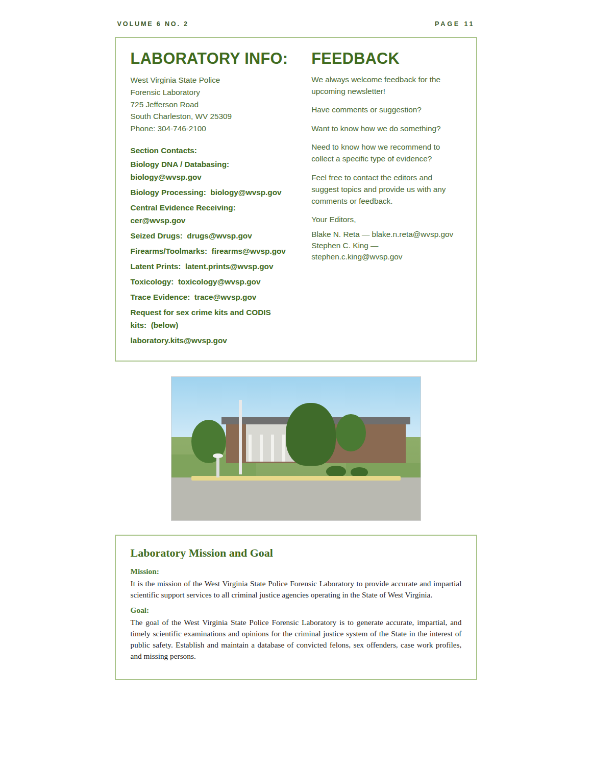VOLUME 6 NO. 2
PAGE 11
LABORATORY INFO:
West Virginia State Police
Forensic Laboratory
725 Jefferson Road
South Charleston, WV 25309
Phone: 304-746-2100
Section Contacts:
Biology DNA / Databasing: biology@wvsp.gov
Biology Processing: biology@wvsp.gov
Central Evidence Receiving: cer@wvsp.gov
Seized Drugs: drugs@wvsp.gov
Firearms/Toolmarks: firearms@wvsp.gov
Latent Prints: latent.prints@wvsp.gov
Toxicology: toxicology@wvsp.gov
Trace Evidence: trace@wvsp.gov
Request for sex crime kits and CODIS kits: (below)
laboratory.kits@wvsp.gov
FEEDBACK
We always welcome feedback for the upcoming newsletter!
Have comments or suggestion?
Want to know how we do something?
Need to know how we recommend to collect a specific type of evidence?
Feel free to contact the editors and suggest topics and provide us with any comments or feedback.
Your Editors,
Blake N. Reta — blake.n.reta@wvsp.gov
Stephen C. King — stephen.c.king@wvsp.gov
Laboratory Mission and Goal
Mission:
It is the mission of the West Virginia State Police Forensic Laboratory to provide accurate and impartial scientific support services to all criminal justice agencies operating in the State of West Virginia.
Goal:
The goal of the West Virginia State Police Forensic Laboratory is to generate accurate, impartial, and timely scientific examinations and opinions for the criminal justice system of the State in the interest of public safety. Establish and maintain a database of convicted felons, sex offenders, case work profiles, and missing persons.